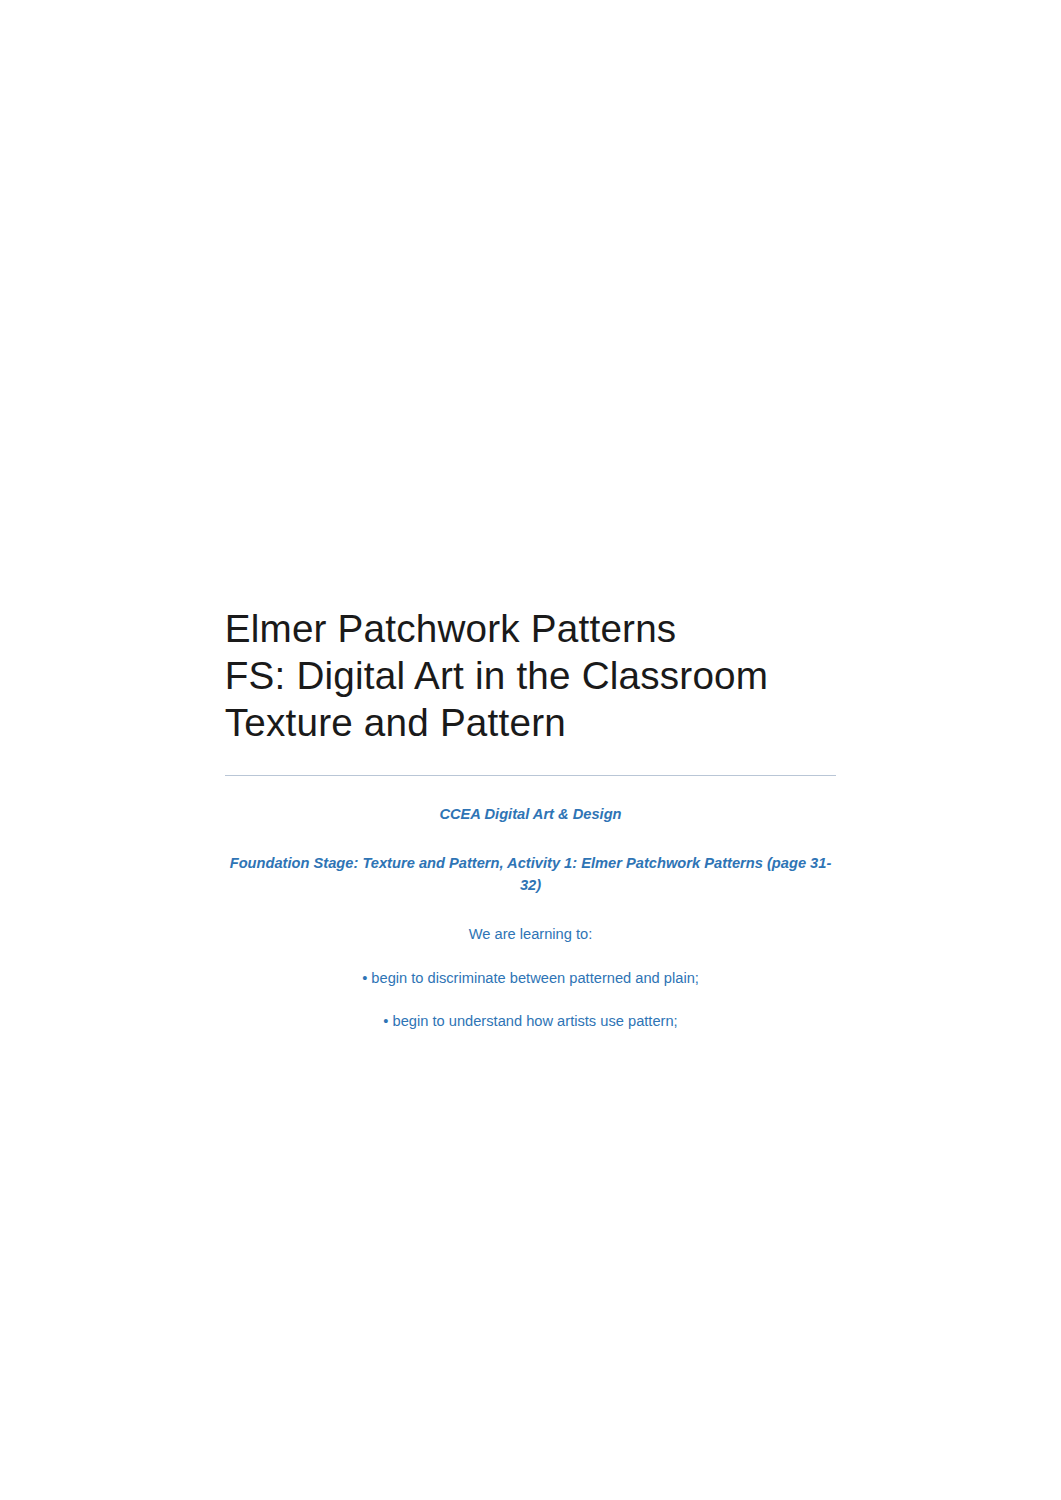Elmer Patchwork Patterns
FS: Digital Art in the Classroom
Texture and Pattern
CCEA Digital Art & Design
Foundation Stage: Texture and Pattern, Activity 1: Elmer Patchwork Patterns (page 31-32)
We are learning to:
begin to discriminate between patterned and plain;
begin to understand how artists use pattern;